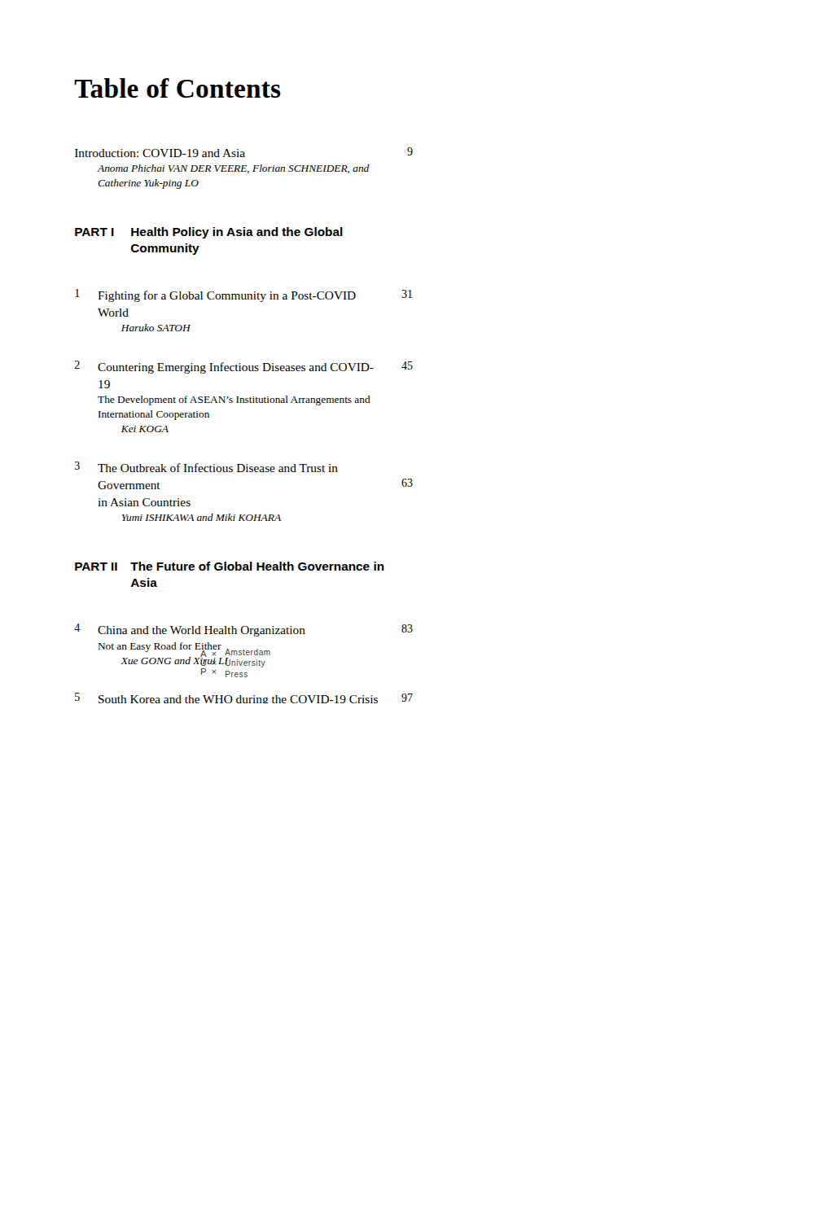Table of Contents
9
Introduction: COVID-19 and Asia
Anoma Phichai VAN DER VEERE, Florian SCHNEIDER, and
Catherine Yuk-ping LO
PART I Health Policy in Asia and the Global
Community
31
1
Fighting for a Global Community in a Post-COVID World
Haruko SATOH
45
2
Countering Emerging Infectious Diseases and COVID-19
The Development of ASEAN’s Institutional Arrangements and
International Cooperation
Kei KOGA
63
3
The Outbreak of Infectious Disease and Trust in Government
in Asian Countries
Yumi ISHIKAWA and Miki KOHARA
PART II The Future of Global Health Governance in
Asia
83
4
China and the World Health Organization
Not an Easy Road for Either
Xue GONG and Xirui LI
97
5
South Korea and the WHO during the COVID-19 Crisis
Brendan HOWE
111
6
Escaping the ‘Realist Trap’
The ROC’s Participation in Global Health Governance Under the
One-China Principle
Catherine Yuk-ping LO
A
×
U
×
P
×
Amsterdam
University
Press